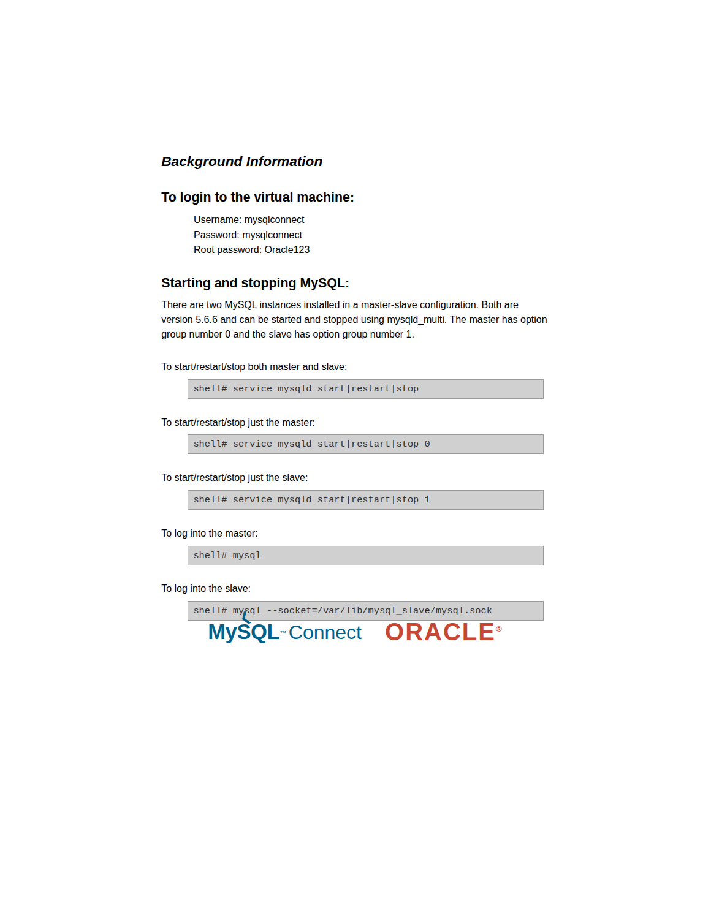Background Information
To login to the virtual machine:
Username: mysqlconnect
Password: mysqlconnect
Root password: Oracle123
Starting and stopping MySQL:
There are two MySQL instances installed in a master-slave configuration. Both are version 5.6.6 and can be started and stopped using mysqld_multi. The master has option group number 0 and the slave has option group number 1.
To start/restart/stop both master and slave:
shell# service mysqld start|restart|stop
To start/restart/stop just the master:
shell# service mysqld start|restart|stop 0
To start/restart/stop just the slave:
shell# service mysqld start|restart|stop 1
To log into the master:
shell# mysql
To log into the slave:
shell# mysql --socket=/var/lib/mysql_slave/mysql.sock
❮ MySQL™Connect ORACLE®